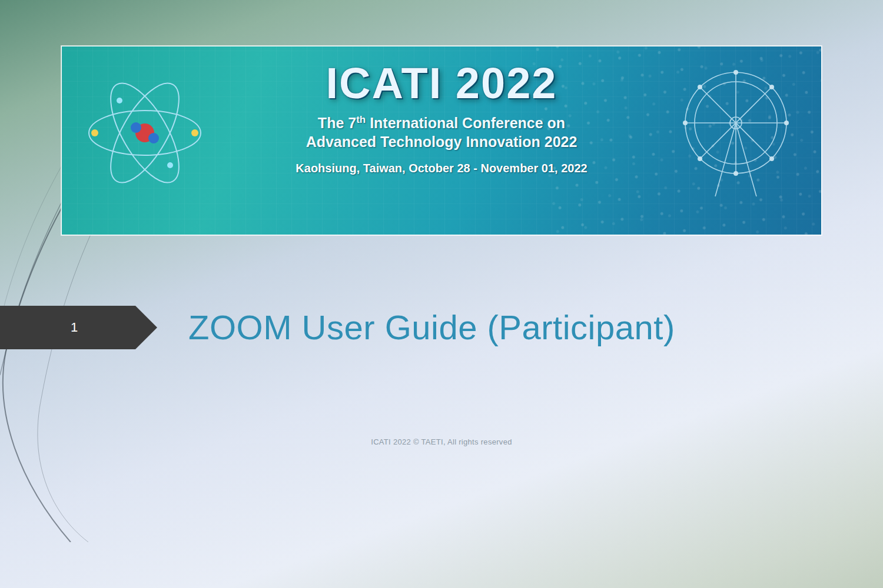ICATI 2022
The 7th International Conference on
Advanced Technology Innovation 2022
Kaohsiung, Taiwan, October 28 - November 01, 2022
1
ZOOM User Guide (Participant)
ICATI 2022 © TAETI, All rights reserved